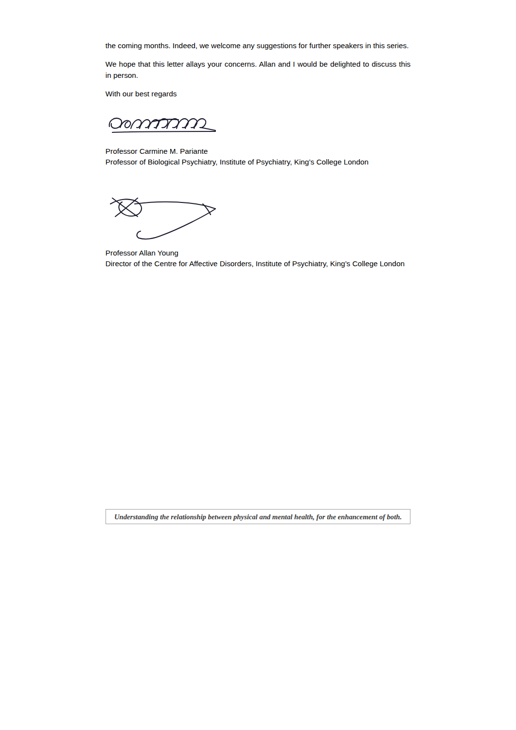the coming months. Indeed, we welcome any suggestions for further speakers in this series.
We hope that this letter allays your concerns. Allan and I would be delighted to discuss this in person.
With our best regards
Professor Carmine M. Pariante
Professor of Biological Psychiatry, Institute of Psychiatry, King’s College London
Professor Allan Young
Director of the Centre for Affective Disorders, Institute of Psychiatry, King’s College London
Understanding the relationship between physical and mental health, for the enhancement of both.